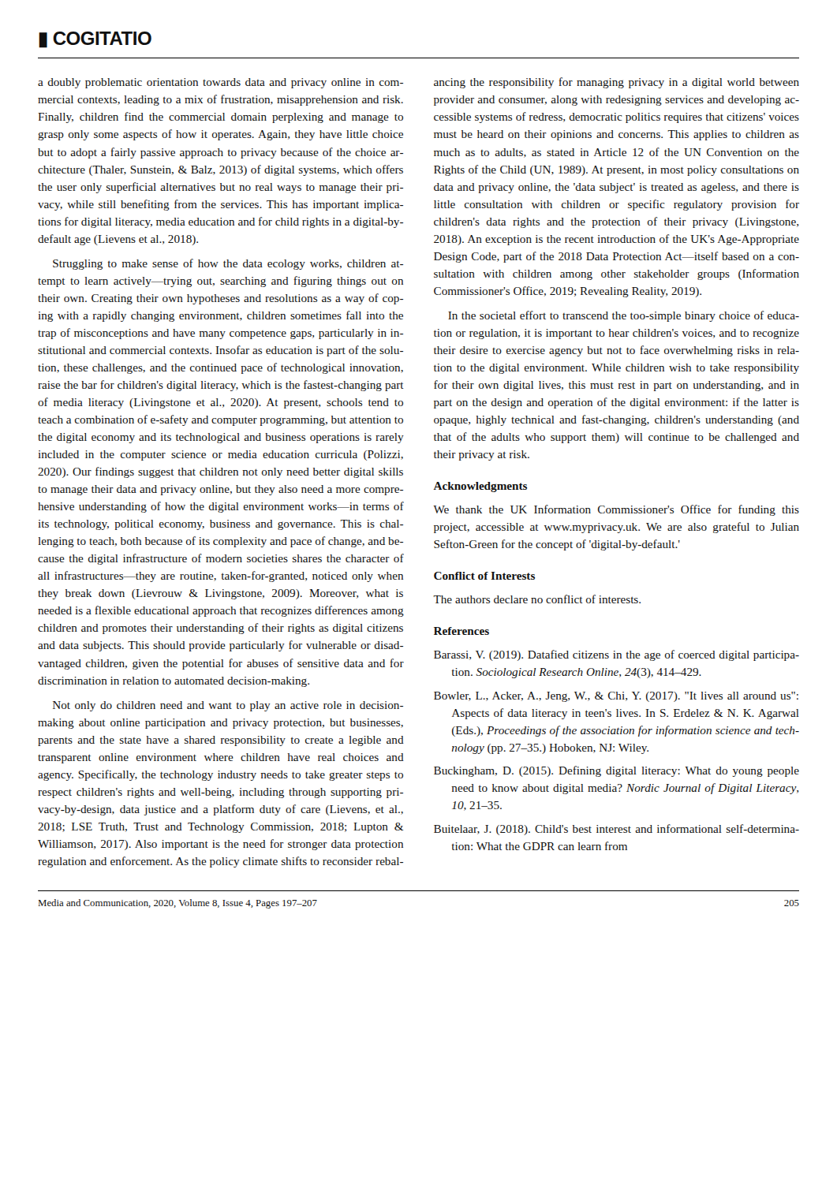▮ COGITATIO
a doubly problematic orientation towards data and privacy online in commercial contexts, leading to a mix of frustration, misapprehension and risk. Finally, children find the commercial domain perplexing and manage to grasp only some aspects of how it operates. Again, they have little choice but to adopt a fairly passive approach to privacy because of the choice architecture (Thaler, Sunstein, & Balz, 2013) of digital systems, which offers the user only superficial alternatives but no real ways to manage their privacy, while still benefiting from the services. This has important implications for digital literacy, media education and for child rights in a digital-by-default age (Lievens et al., 2018).
Struggling to make sense of how the data ecology works, children attempt to learn actively—trying out, searching and figuring things out on their own. Creating their own hypotheses and resolutions as a way of coping with a rapidly changing environment, children sometimes fall into the trap of misconceptions and have many competence gaps, particularly in institutional and commercial contexts. Insofar as education is part of the solution, these challenges, and the continued pace of technological innovation, raise the bar for children's digital literacy, which is the fastest-changing part of media literacy (Livingstone et al., 2020). At present, schools tend to teach a combination of e-safety and computer programming, but attention to the digital economy and its technological and business operations is rarely included in the computer science or media education curricula (Polizzi, 2020). Our findings suggest that children not only need better digital skills to manage their data and privacy online, but they also need a more comprehensive understanding of how the digital environment works—in terms of its technology, political economy, business and governance. This is challenging to teach, both because of its complexity and pace of change, and because the digital infrastructure of modern societies shares the character of all infrastructures—they are routine, taken-for-granted, noticed only when they break down (Lievrouw & Livingstone, 2009). Moreover, what is needed is a flexible educational approach that recognizes differences among children and promotes their understanding of their rights as digital citizens and data subjects. This should provide particularly for vulnerable or disadvantaged children, given the potential for abuses of sensitive data and for discrimination in relation to automated decision-making.
Not only do children need and want to play an active role in decision-making about online participation and privacy protection, but businesses, parents and the state have a shared responsibility to create a legible and transparent online environment where children have real choices and agency. Specifically, the technology industry needs to take greater steps to respect children's rights and well-being, including through supporting privacy-by-design, data justice and a platform duty of care (Lievens, et al., 2018; LSE Truth, Trust and Technology Commission, 2018; Lupton & Williamson, 2017). Also important is the need for stronger data protection regulation and enforcement. As the policy climate shifts to reconsider rebalancing the responsibility for managing privacy in a digital world between provider and consumer, along with redesigning services and developing accessible systems of redress, democratic politics requires that citizens' voices must be heard on their opinions and concerns. This applies to children as much as to adults, as stated in Article 12 of the UN Convention on the Rights of the Child (UN, 1989). At present, in most policy consultations on data and privacy online, the 'data subject' is treated as ageless, and there is little consultation with children or specific regulatory provision for children's data rights and the protection of their privacy (Livingstone, 2018). An exception is the recent introduction of the UK's Age-Appropriate Design Code, part of the 2018 Data Protection Act—itself based on a consultation with children among other stakeholder groups (Information Commissioner's Office, 2019; Revealing Reality, 2019).
In the societal effort to transcend the too-simple binary choice of education or regulation, it is important to hear children's voices, and to recognize their desire to exercise agency but not to face overwhelming risks in relation to the digital environment. While children wish to take responsibility for their own digital lives, this must rest in part on understanding, and in part on the design and operation of the digital environment: if the latter is opaque, highly technical and fast-changing, children's understanding (and that of the adults who support them) will continue to be challenged and their privacy at risk.
Acknowledgments
We thank the UK Information Commissioner's Office for funding this project, accessible at www.myprivacy.uk. We are also grateful to Julian Sefton-Green for the concept of 'digital-by-default.'
Conflict of Interests
The authors declare no conflict of interests.
References
Barassi, V. (2019). Datafied citizens in the age of coerced digital participation. Sociological Research Online, 24(3), 414–429.
Bowler, L., Acker, A., Jeng, W., & Chi, Y. (2017). "It lives all around us": Aspects of data literacy in teen's lives. In S. Erdelez & N. K. Agarwal (Eds.), Proceedings of the association for information science and technology (pp. 27–35.) Hoboken, NJ: Wiley.
Buckingham, D. (2015). Defining digital literacy: What do young people need to know about digital media? Nordic Journal of Digital Literacy, 10, 21–35.
Buitelaar, J. (2018). Child's best interest and informational self-determination: What the GDPR can learn from
Media and Communication, 2020, Volume 8, Issue 4, Pages 197–207 205